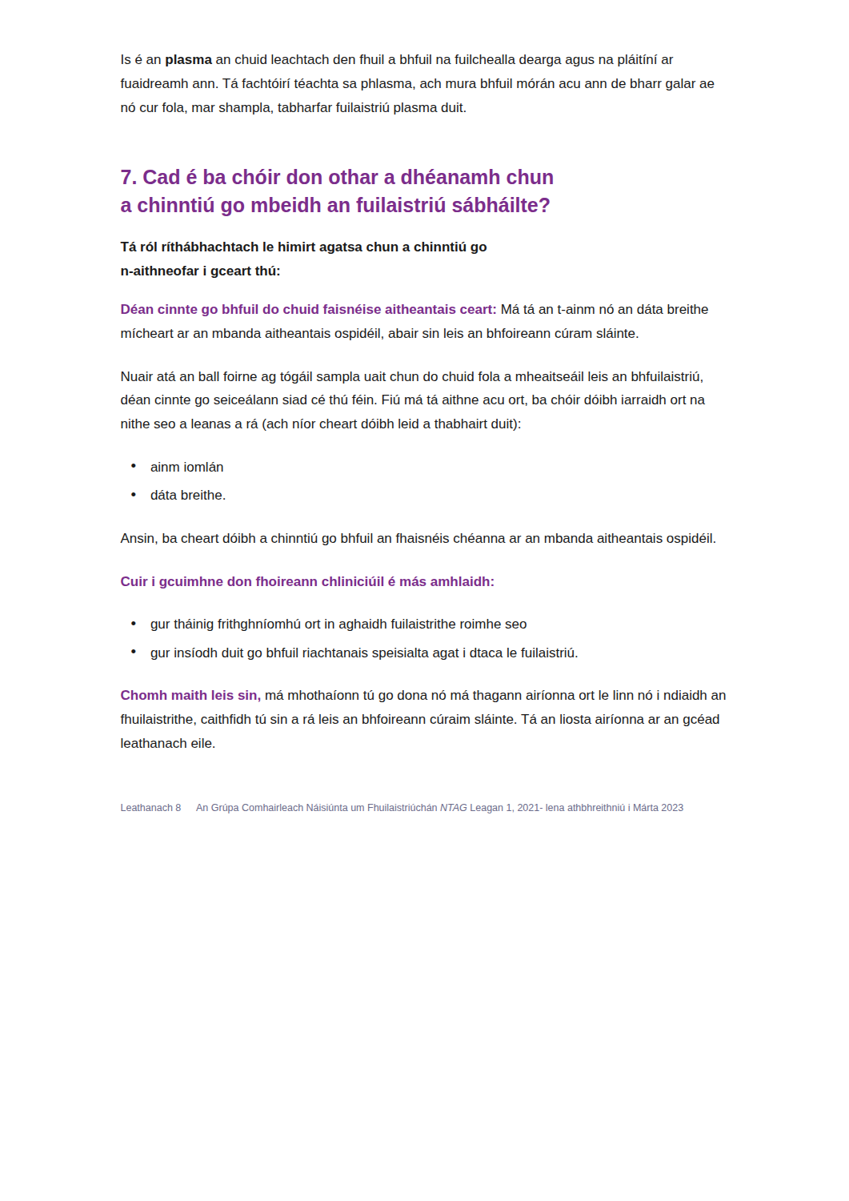Is é an plasma an chuid leachtach den fhuil a bhfuil na fuilchealla dearga agus na pláitíní ar fuaidreamh ann. Tá fachtóirí téachta sa phlasma, ach mura bhfuil mórán acu ann de bharr galar ae nó cur fola, mar shampla, tabharfar fuilaistriú plasma duit.
7. Cad é ba chóir don othar a dhéanamh chun
a chinntiú go mbeidh an fuilaistriú sábháilte?
Tá ról ríthábhachtach le himirt agatsa chun a chinntiú go
n-aithneofar i gceart thú:
Déan cinnte go bhfuil do chuid faisnéise aitheantais ceart: Má tá an t-ainm nó an dáta breithe mícheart ar an mbanda aitheantais ospidéil, abair sin leis an bhfoireann cúram sláinte.
Nuair atá an ball foirne ag tógáil sampla uait chun do chuid fola a mheaitseáil leis an bhfuilaistriú, déan cinnte go seiceálann siad cé thú féin. Fiú má tá aithne acu ort, ba chóir dóibh iarraidh ort na nithe seo a leanas a rá (ach níor cheart dóibh leid a thabhairt duit):
ainm iomlán
dáta breithe.
Ansin, ba cheart dóibh a chinntiú go bhfuil an fhaisnéis chéanna ar an mbanda aitheantais ospidéil.
Cuir i gcuimhne don fhoireann chliniciúil é más amhlaidh:
gur tháinig frithghníomhú ort in aghaidh fuilaistrithe roimhe seo
gur insíodh duit go bhfuil riachtanais speisialta agat i dtaca le fuilaistriú.
Chomh maith leis sin, má mhothaíonn tú go dona nó má thagann airíonna ort le linn nó i ndiaidh an fhuilaistrithe, caithfidh tú sin a rá leis an bhfoireann cúraim sláinte. Tá an liosta airíonna ar an gcéad leathanach eile.
Leathanach 8 An Grúpa Comhairleach Náisiúnta um Fhuilaistriúchán NTAG Leagan 1, 2021- lena athbhreithniú i Márta 2023